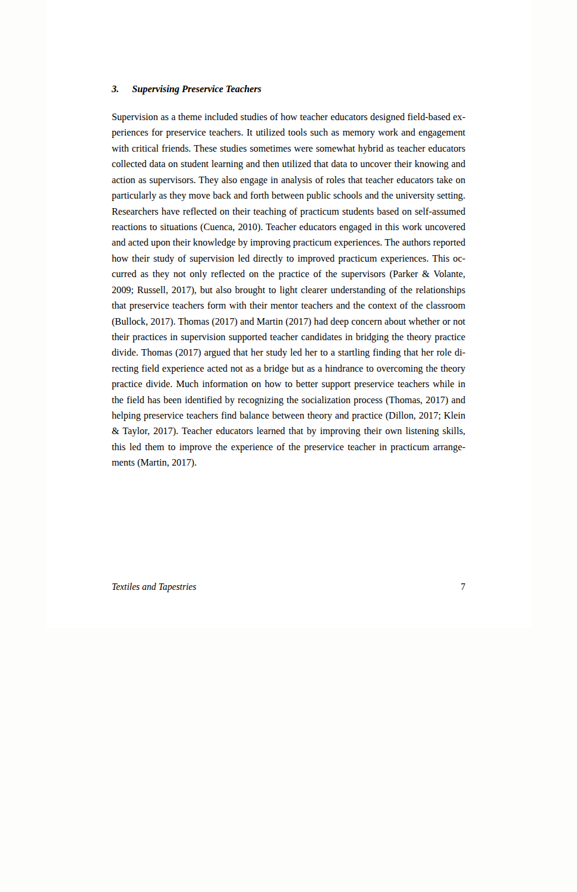3. Supervising Preservice Teachers
Supervision as a theme included studies of how teacher educators designed field-based experiences for preservice teachers. It utilized tools such as memory work and engagement with critical friends. These studies sometimes were somewhat hybrid as teacher educators collected data on student learning and then utilized that data to uncover their knowing and action as supervisors. They also engage in analysis of roles that teacher educators take on particularly as they move back and forth between public schools and the university setting. Researchers have reflected on their teaching of practicum students based on self-assumed reactions to situations (Cuenca, 2010). Teacher educators engaged in this work uncovered and acted upon their knowledge by improving practicum experiences. The authors reported how their study of supervision led directly to improved practicum experiences. This occurred as they not only reflected on the practice of the supervisors (Parker & Volante, 2009; Russell, 2017), but also brought to light clearer understanding of the relationships that preservice teachers form with their mentor teachers and the context of the classroom (Bullock, 2017). Thomas (2017) and Martin (2017) had deep concern about whether or not their practices in supervision supported teacher candidates in bridging the theory practice divide. Thomas (2017) argued that her study led her to a startling finding that her role directing field experience acted not as a bridge but as a hindrance to overcoming the theory practice divide. Much information on how to better support preservice teachers while in the field has been identified by recognizing the socialization process (Thomas, 2017) and helping preservice teachers find balance between theory and practice (Dillon, 2017; Klein & Taylor, 2017). Teacher educators learned that by improving their own listening skills, this led them to improve the experience of the preservice teacher in practicum arrangements (Martin, 2017).
Textiles and Tapestries 7